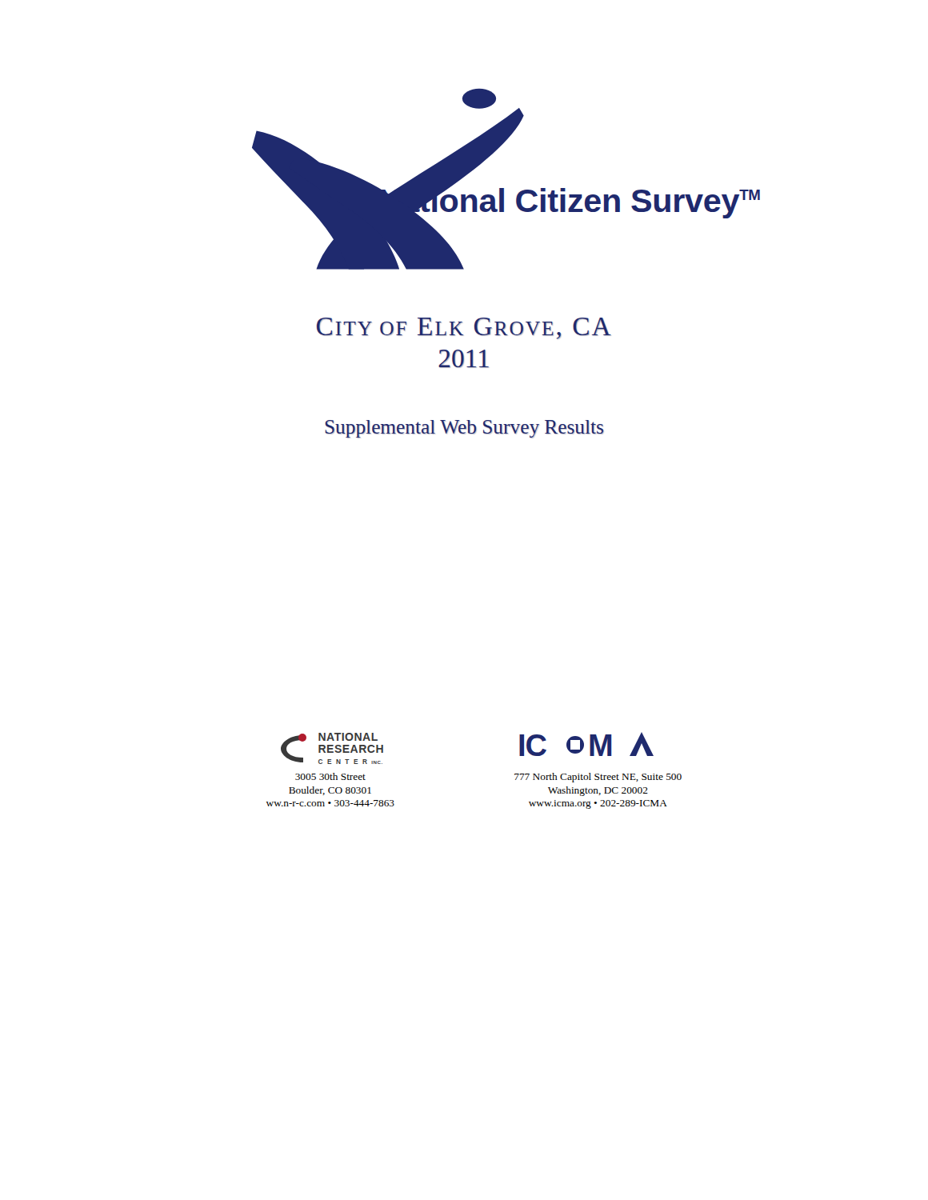The National Citizen SurveyTM
CITY OF ELK GROVE, CA
2011
Supplemental Web Survey Results
NATIONAL
RESEARCH
C E N T E R INC.
3005 30th Street
Boulder, CO 80301
ww.n-r-c.com • 303-444-7863
IC M
777 North Capitol Street NE, Suite 500
Washington, DC 20002
www.icma.org • 202-289-ICMA